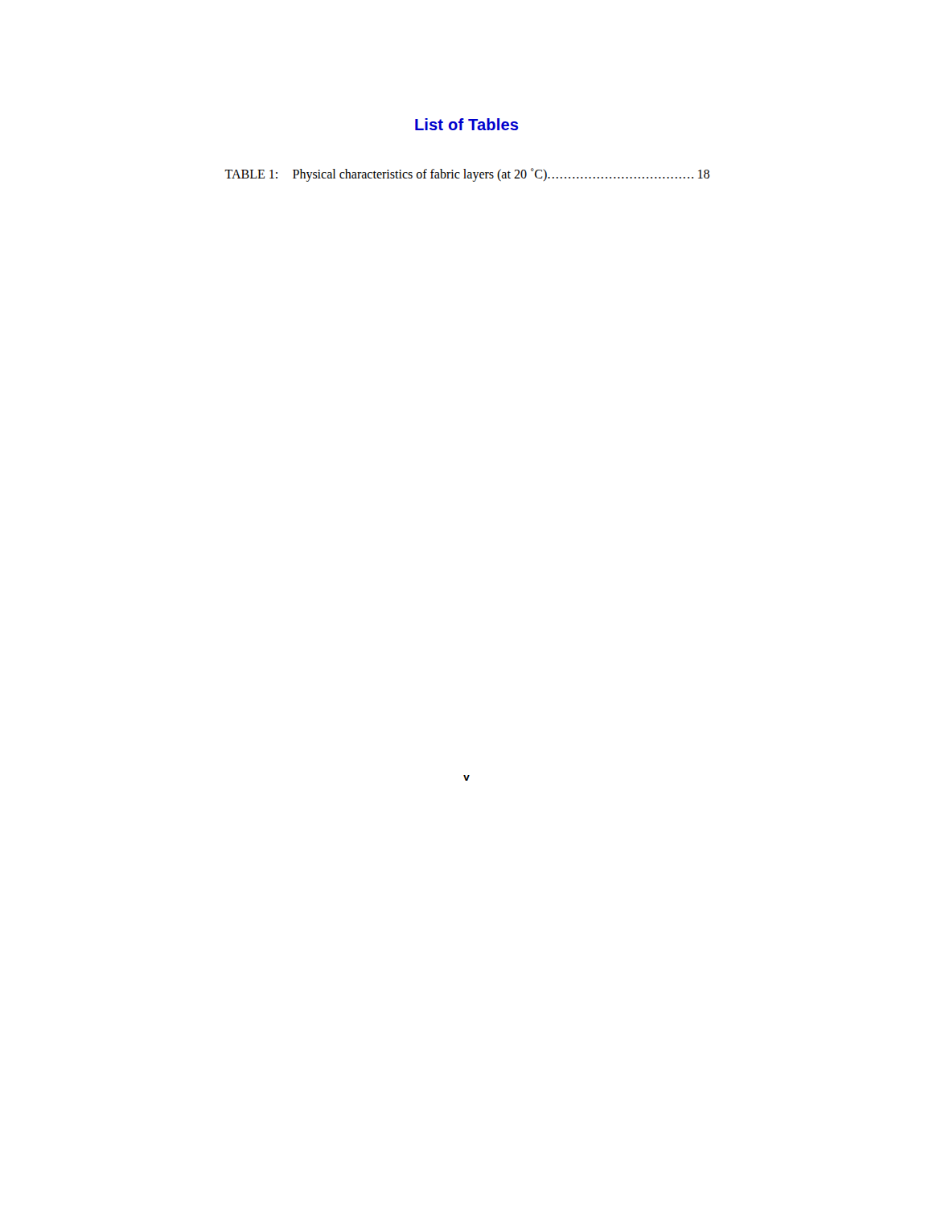List of Tables
TABLE 1: Physical characteristics of fabric layers (at 20 ˚C) .................................................................................................................................................. 18
v